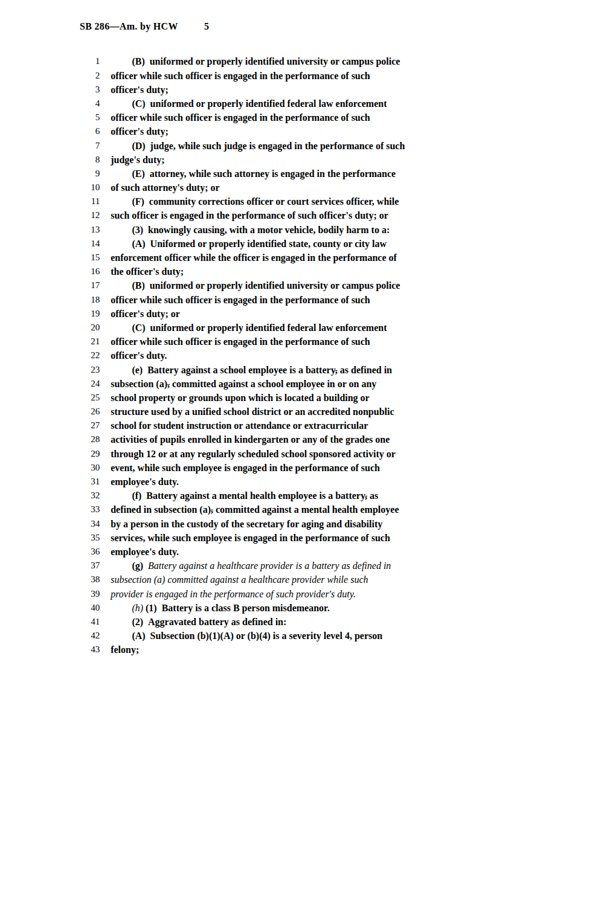SB 286—Am. by HCW 5
(B) uniformed or properly identified university or campus police
officer while such officer is engaged in the performance of such
officer's duty;
(C) uniformed or properly identified federal law enforcement
officer while such officer is engaged in the performance of such
officer's duty;
(D) judge, while such judge is engaged in the performance of such
judge's duty;
(E) attorney, while such attorney is engaged in the performance
of such attorney's duty; or
(F) community corrections officer or court services officer, while
such officer is engaged in the performance of such officer's duty; or
(3) knowingly causing, with a motor vehicle, bodily harm to a:
(A) Uniformed or properly identified state, county or city law
enforcement officer while the officer is engaged in the performance of
the officer's duty;
(B) uniformed or properly identified university or campus police
officer while such officer is engaged in the performance of such
officer's duty; or
(C) uniformed or properly identified federal law enforcement
officer while such officer is engaged in the performance of such
officer's duty.
(e) Battery against a school employee is a battery, as defined in
subsection (a), committed against a school employee in or on any
school property or grounds upon which is located a building or
structure used by a unified school district or an accredited nonpublic
school for student instruction or attendance or extracurricular
activities of pupils enrolled in kindergarten or any of the grades one
through 12 or at any regularly scheduled school sponsored activity or
event, while such employee is engaged in the performance of such
employee's duty.
(f) Battery against a mental health employee is a battery, as
defined in subsection (a), committed against a mental health employee
by a person in the custody of the secretary for aging and disability
services, while such employee is engaged in the performance of such
employee's duty.
(g) Battery against a healthcare provider is a battery as defined in
subsection (a) committed against a healthcare provider while such
provider is engaged in the performance of such provider's duty.
(h) (1) Battery is a class B person misdemeanor.
(2) Aggravated battery as defined in:
(A) Subsection (b)(1)(A) or (b)(4) is a severity level 4, person
felony;